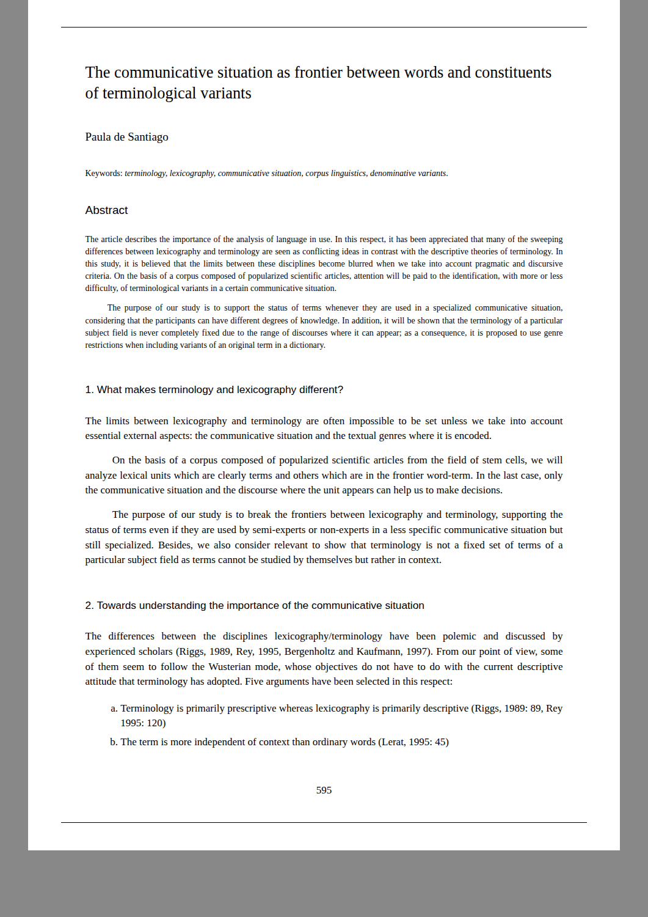The communicative situation as frontier between words and constituents of terminological variants
Paula de Santiago
Keywords: terminology, lexicography, communicative situation, corpus linguistics, denominative variants.
Abstract
The article describes the importance of the analysis of language in use. In this respect, it has been appreciated that many of the sweeping differences between lexicography and terminology are seen as conflicting ideas in contrast with the descriptive theories of terminology. In this study, it is believed that the limits between these disciplines become blurred when we take into account pragmatic and discursive criteria. On the basis of a corpus composed of popularized scientific articles, attention will be paid to the identification, with more or less difficulty, of terminological variants in a certain communicative situation.
The purpose of our study is to support the status of terms whenever they are used in a specialized communicative situation, considering that the participants can have different degrees of knowledge. In addition, it will be shown that the terminology of a particular subject field is never completely fixed due to the range of discourses where it can appear; as a consequence, it is proposed to use genre restrictions when including variants of an original term in a dictionary.
1. What makes terminology and lexicography different?
The limits between lexicography and terminology are often impossible to be set unless we take into account essential external aspects: the communicative situation and the textual genres where it is encoded.
On the basis of a corpus composed of popularized scientific articles from the field of stem cells, we will analyze lexical units which are clearly terms and others which are in the frontier word-term. In the last case, only the communicative situation and the discourse where the unit appears can help us to make decisions.
The purpose of our study is to break the frontiers between lexicography and terminology, supporting the status of terms even if they are used by semi-experts or non-experts in a less specific communicative situation but still specialized. Besides, we also consider relevant to show that terminology is not a fixed set of terms of a particular subject field as terms cannot be studied by themselves but rather in context.
2. Towards understanding the importance of the communicative situation
The differences between the disciplines lexicography/terminology have been polemic and discussed by experienced scholars (Riggs, 1989, Rey, 1995, Bergenholtz and Kaufmann, 1997). From our point of view, some of them seem to follow the Wusterian mode, whose objectives do not have to do with the current descriptive attitude that terminology has adopted. Five arguments have been selected in this respect:
Terminology is primarily prescriptive whereas lexicography is primarily descriptive (Riggs, 1989: 89, Rey 1995: 120)
The term is more independent of context than ordinary words (Lerat, 1995: 45)
595